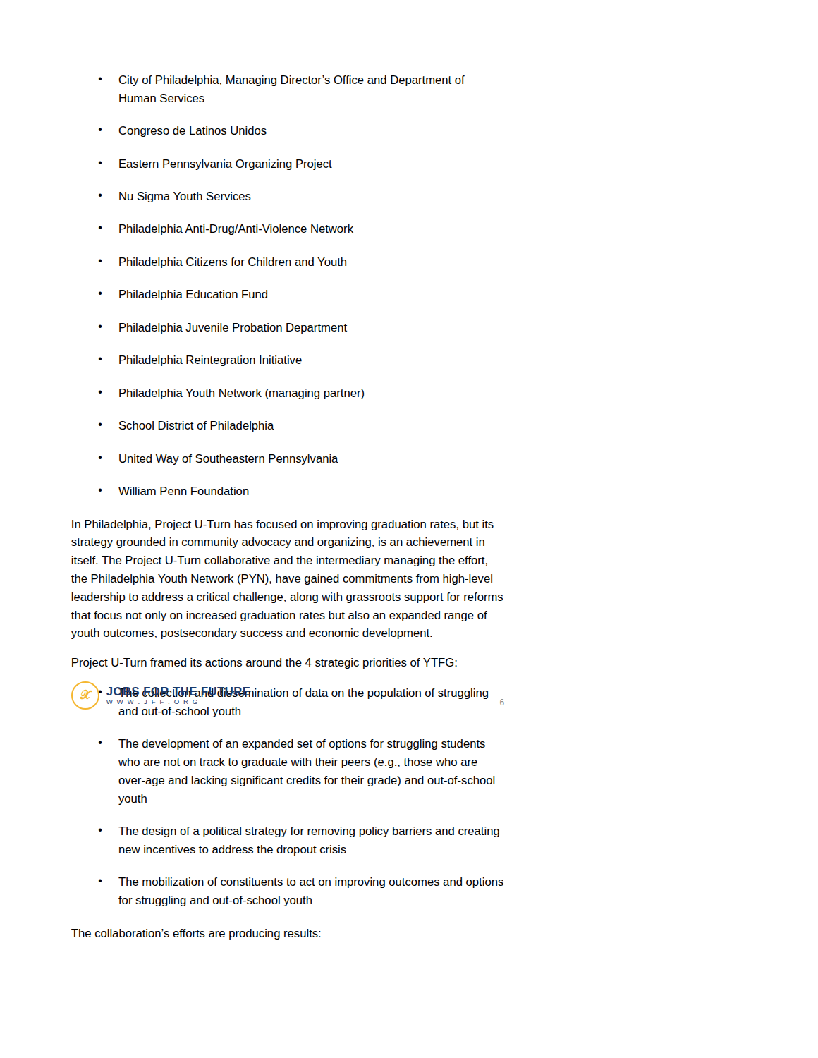City of Philadelphia, Managing Director’s Office and Department of Human Services
Congreso de Latinos Unidos
Eastern Pennsylvania Organizing Project
Nu Sigma Youth Services
Philadelphia Anti-Drug/Anti-Violence Network
Philadelphia Citizens for Children and Youth
Philadelphia Education Fund
Philadelphia Juvenile Probation Department
Philadelphia Reintegration Initiative
Philadelphia Youth Network (managing partner)
School District of Philadelphia
United Way of Southeastern Pennsylvania
William Penn Foundation
In Philadelphia, Project U-Turn has focused on improving graduation rates, but its strategy grounded in community advocacy and organizing, is an achievement in itself. The Project U-Turn collaborative and the intermediary managing the effort, the Philadelphia Youth Network (PYN), have gained commitments from high-level leadership to address a critical challenge, along with grassroots support for reforms that focus not only on increased graduation rates but also an expanded range of youth outcomes, postsecondary success and economic development.
Project U-Turn framed its actions around the 4 strategic priorities of YTFG:
The collection and dissemination of data on the population of struggling and out-of-school youth
The development of an expanded set of options for struggling students who are not on track to graduate with their peers (e.g., those who are over-age and lacking significant credits for their grade) and out-of-school youth
The design of a political strategy for removing policy barriers and creating new incentives to address the dropout crisis
The mobilization of constituents to act on improving outcomes and options for struggling and out-of-school youth
The collaboration’s efforts are producing results:
𝒳
JOBS FOR THE FUTURE
W W W . J F F . O R G
6